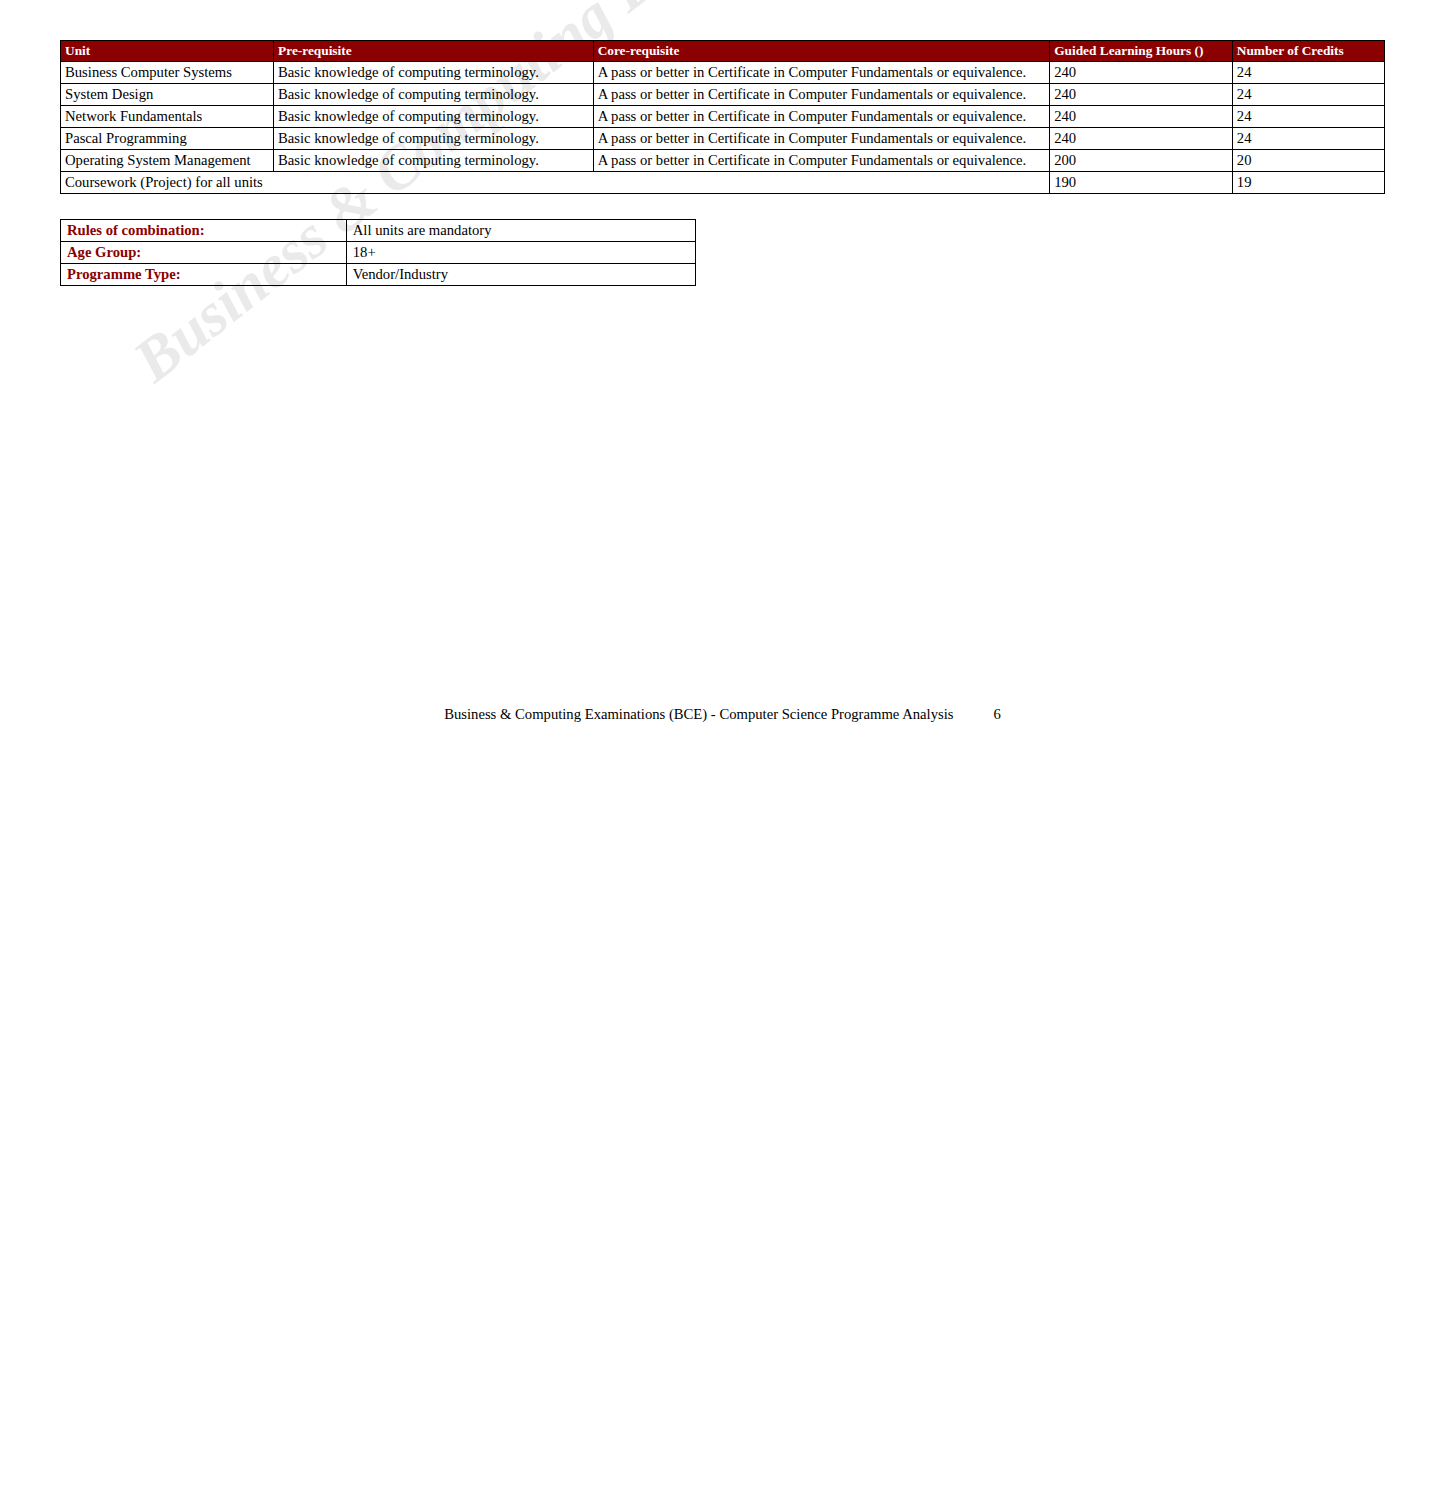Business & Computing Examinations (BCE)
| Unit | Pre-requisite | Core-requisite | Guided Learning Hours () | Number of Credits |
| --- | --- | --- | --- | --- |
| Business Computer Systems | Basic knowledge of computing terminology. | A pass or better in Certificate in Computer Fundamentals or equivalence. | 240 | 24 |
| System Design | Basic knowledge of computing terminology. | A pass or better in Certificate in Computer Fundamentals or equivalence. | 240 | 24 |
| Network Fundamentals | Basic knowledge of computing terminology. | A pass or better in Certificate in Computer Fundamentals or equivalence. | 240 | 24 |
| Pascal Programming | Basic knowledge of computing terminology. | A pass or better in Certificate in Computer Fundamentals or equivalence. | 240 | 24 |
| Operating System Management | Basic knowledge of computing terminology. | A pass or better in Certificate in Computer Fundamentals or equivalence. | 200 | 20 |
| Coursework (Project) for all units | 190 | 19 |
| Rules of combination: | All units are mandatory |
| Age Group: | 18+ |
| Programme Type: | Vendor/Industry |
Business & Computing Examinations (BCE) - Computer Science Programme Analysis6